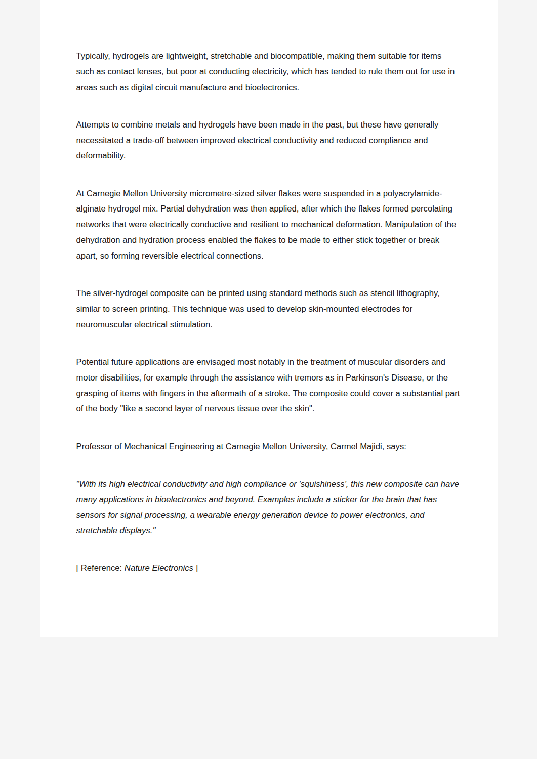Typically, hydrogels are lightweight, stretchable and biocompatible, making them suitable for items such as contact lenses, but poor at conducting electricity, which has tended to rule them out for use in areas such as digital circuit manufacture and bioelectronics.
Attempts to combine metals and hydrogels have been made in the past, but these have generally necessitated a trade-off between improved electrical conductivity and reduced compliance and deformability.
At Carnegie Mellon University micrometre-sized silver flakes were suspended in a polyacrylamide-alginate hydrogel mix. Partial dehydration was then applied, after which the flakes formed percolating networks that were electrically conductive and resilient to mechanical deformation. Manipulation of the dehydration and hydration process enabled the flakes to be made to either stick together or break apart, so forming reversible electrical connections.
The silver-hydrogel composite can be printed using standard methods such as stencil lithography, similar to screen printing. This technique was used to develop skin-mounted electrodes for neuromuscular electrical stimulation.
Potential future applications are envisaged most notably in the treatment of muscular disorders and motor disabilities, for example through the assistance with tremors as in Parkinson's Disease, or the grasping of items with fingers in the aftermath of a stroke. The composite could cover a substantial part of the body "like a second layer of nervous tissue over the skin".
Professor of Mechanical Engineering at Carnegie Mellon University, Carmel Majidi, says:
"With its high electrical conductivity and high compliance or 'squishiness', this new composite can have many applications in bioelectronics and beyond. Examples include a sticker for the brain that has sensors for signal processing, a wearable energy generation device to power electronics, and stretchable displays."
[ Reference: Nature Electronics ]